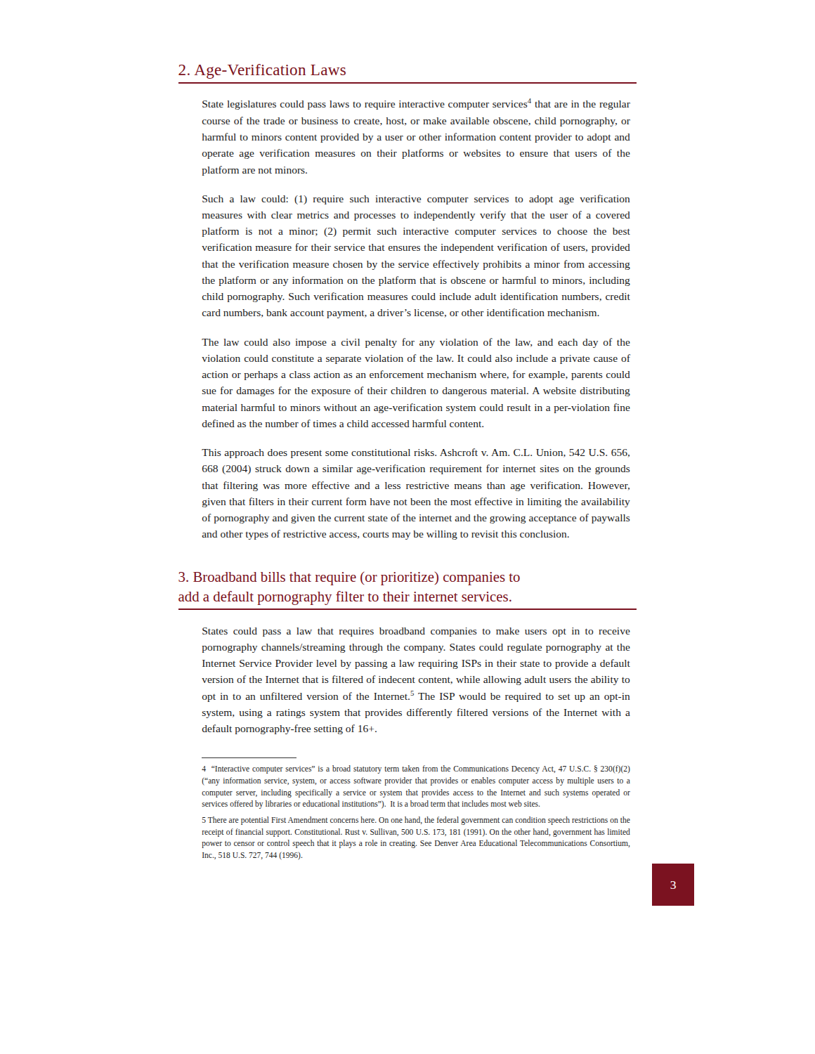2. Age-Verification Laws
State legislatures could pass laws to require interactive computer services4 that are in the regular course of the trade or business to create, host, or make available obscene, child pornography, or harmful to minors content provided by a user or other information content provider to adopt and operate age verification measures on their platforms or websites to ensure that users of the platform are not minors.
Such a law could: (1) require such interactive computer services to adopt age verification measures with clear metrics and processes to independently verify that the user of a covered platform is not a minor; (2) permit such interactive computer services to choose the best verification measure for their service that ensures the independent verification of users, provided that the verification measure chosen by the service effectively prohibits a minor from accessing the platform or any information on the platform that is obscene or harmful to minors, including child pornography. Such verification measures could include adult identification numbers, credit card numbers, bank account payment, a driver’s license, or other identification mechanism.
The law could also impose a civil penalty for any violation of the law, and each day of the violation could constitute a separate violation of the law. It could also include a private cause of action or perhaps a class action as an enforcement mechanism where, for example, parents could sue for damages for the exposure of their children to dangerous material. A website distributing material harmful to minors without an age-verification system could result in a per-violation fine defined as the number of times a child accessed harmful content.
This approach does present some constitutional risks. Ashcroft v. Am. C.L. Union, 542 U.S. 656, 668 (2004) struck down a similar age-verification requirement for internet sites on the grounds that filtering was more effective and a less restrictive means than age verification. However, given that filters in their current form have not been the most effective in limiting the availability of pornography and given the current state of the internet and the growing acceptance of paywalls and other types of restrictive access, courts may be willing to revisit this conclusion.
3. Broadband bills that require (or prioritize) companies to
add a default pornography filter to their internet services.
States could pass a law that requires broadband companies to make users opt in to receive pornography channels/streaming through the company. States could regulate pornography at the Internet Service Provider level by passing a law requiring ISPs in their state to provide a default version of the Internet that is filtered of indecent content, while allowing adult users the ability to opt in to an unfiltered version of the Internet.5 The ISP would be required to set up an opt-in system, using a ratings system that provides differently filtered versions of the Internet with a default pornography-free setting of 16+.
4 “Interactive computer services” is a broad statutory term taken from the Communications Decency Act, 47 U.S.C. § 230(f)(2)(“any information service, system, or access software provider that provides or enables computer access by multiple users to a computer server, including specifically a service or system that provides access to the Internet and such systems operated or services offered by libraries or educational institutions”). It is a broad term that includes most web sites.
5 There are potential First Amendment concerns here. On one hand, the federal government can condition speech restrictions on the receipt of financial support. Constitutional. Rust v. Sullivan, 500 U.S. 173, 181 (1991). On the other hand, government has limited power to censor or control speech that it plays a role in creating. See Denver Area Educational Telecommunications Consortium, Inc., 518 U.S. 727, 744 (1996).
3